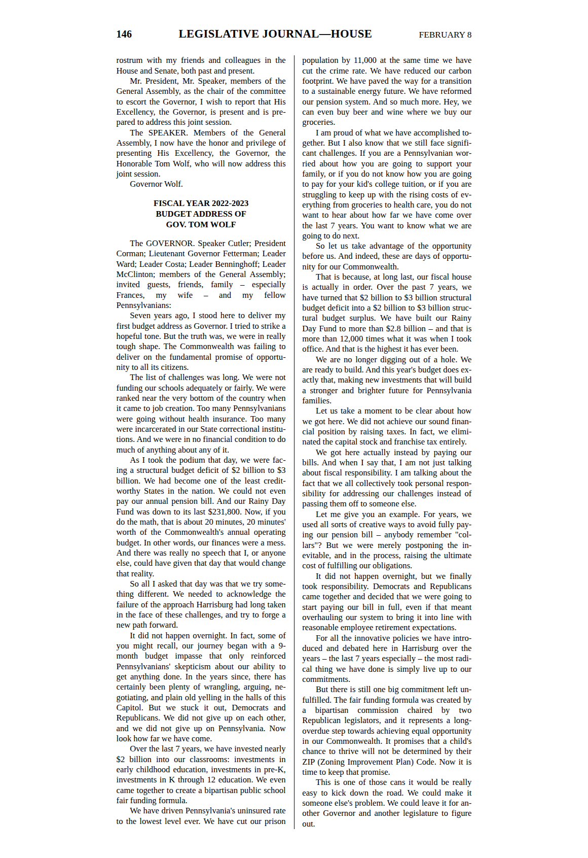146
LEGISLATIVE JOURNAL—HOUSE
FEBRUARY 8
rostrum with my friends and colleagues in the House and Senate, both past and present.
Mr. President, Mr. Speaker, members of the General Assembly, as the chair of the committee to escort the Governor, I wish to report that His Excellency, the Governor, is present and is prepared to address this joint session.
The SPEAKER. Members of the General Assembly, I now have the honor and privilege of presenting His Excellency, the Governor, the Honorable Tom Wolf, who will now address this joint session.
Governor Wolf.
FISCAL YEAR 2022-2023 BUDGET ADDRESS OF GOV. TOM WOLF
The GOVERNOR. Speaker Cutler; President Corman; Lieutenant Governor Fetterman; Leader Ward; Leader Costa; Leader Benninghoff; Leader McClinton; members of the General Assembly; invited guests, friends, family – especially Frances, my wife – and my fellow Pennsylvanians:
Seven years ago, I stood here to deliver my first budget address as Governor. I tried to strike a hopeful tone. But the truth was, we were in really tough shape. The Commonwealth was failing to deliver on the fundamental promise of opportunity to all its citizens.
The list of challenges was long. We were not funding our schools adequately or fairly. We were ranked near the very bottom of the country when it came to job creation. Too many Pennsylvanians were going without health insurance. Too many were incarcerated in our State correctional institutions. And we were in no financial condition to do much of anything about any of it.
As I took the podium that day, we were facing a structural budget deficit of $2 billion to $3 billion. We had become one of the least creditworthy States in the nation. We could not even pay our annual pension bill. And our Rainy Day Fund was down to its last $231,800. Now, if you do the math, that is about 20 minutes, 20 minutes' worth of the Commonwealth's annual operating budget. In other words, our finances were a mess. And there was really no speech that I, or anyone else, could have given that day that would change that reality.
So all I asked that day was that we try something different. We needed to acknowledge the failure of the approach Harrisburg had long taken in the face of these challenges, and try to forge a new path forward.
It did not happen overnight. In fact, some of you might recall, our journey began with a 9-month budget impasse that only reinforced Pennsylvanians' skepticism about our ability to get anything done. In the years since, there has certainly been plenty of wrangling, arguing, negotiating, and plain old yelling in the halls of this Capitol. But we stuck it out, Democrats and Republicans. We did not give up on each other, and we did not give up on Pennsylvania. Now look how far we have come.
Over the last 7 years, we have invested nearly $2 billion into our classrooms: investments in early childhood education, investments in pre-K, investments in K through 12 education. We even came together to create a bipartisan public school fair funding formula.
We have driven Pennsylvania's uninsured rate to the lowest level ever. We have cut our prison population by 11,000 at the same time we have cut the crime rate. We have reduced our carbon footprint. We have paved the way for a transition to a sustainable energy future. We have reformed our pension system. And so much more. Hey, we can even buy beer and wine where we buy our groceries.
I am proud of what we have accomplished together. But I also know that we still face significant challenges. If you are a Pennsylvanian worried about how you are going to support your family, or if you do not know how you are going to pay for your kid's college tuition, or if you are struggling to keep up with the rising costs of everything from groceries to health care, you do not want to hear about how far we have come over the last 7 years. You want to know what we are going to do next.
So let us take advantage of the opportunity before us. And indeed, these are days of opportunity for our Commonwealth.
That is because, at long last, our fiscal house is actually in order. Over the past 7 years, we have turned that $2 billion to $3 billion structural budget deficit into a $2 billion to $3 billion structural budget surplus. We have built our Rainy Day Fund to more than $2.8 billion – and that is more than 12,000 times what it was when I took office. And that is the highest it has ever been.
We are no longer digging out of a hole. We are ready to build. And this year's budget does exactly that, making new investments that will build a stronger and brighter future for Pennsylvania families.
Let us take a moment to be clear about how we got here. We did not achieve our sound financial position by raising taxes. In fact, we eliminated the capital stock and franchise tax entirely.
We got here actually instead by paying our bills. And when I say that, I am not just talking about fiscal responsibility. I am talking about the fact that we all collectively took personal responsibility for addressing our challenges instead of passing them off to someone else.
Let me give you an example. For years, we used all sorts of creative ways to avoid fully paying our pension bill – anybody remember "collars"? But we were merely postponing the inevitable, and in the process, raising the ultimate cost of fulfilling our obligations.
It did not happen overnight, but we finally took responsibility. Democrats and Republicans came together and decided that we were going to start paying our bill in full, even if that meant overhauling our system to bring it into line with reasonable employee retirement expectations.
For all the innovative policies we have introduced and debated here in Harrisburg over the years – the last 7 years especially – the most radical thing we have done is simply live up to our commitments.
But there is still one big commitment left unfulfilled. The fair funding formula was created by a bipartisan commission chaired by two Republican legislators, and it represents a long-overdue step towards achieving equal opportunity in our Commonwealth. It promises that a child's chance to thrive will not be determined by their ZIP (Zoning Improvement Plan) Code. Now it is time to keep that promise.
This is one of those cans it would be really easy to kick down the road. We could make it someone else's problem. We could leave it for another Governor and another legislature to figure out.